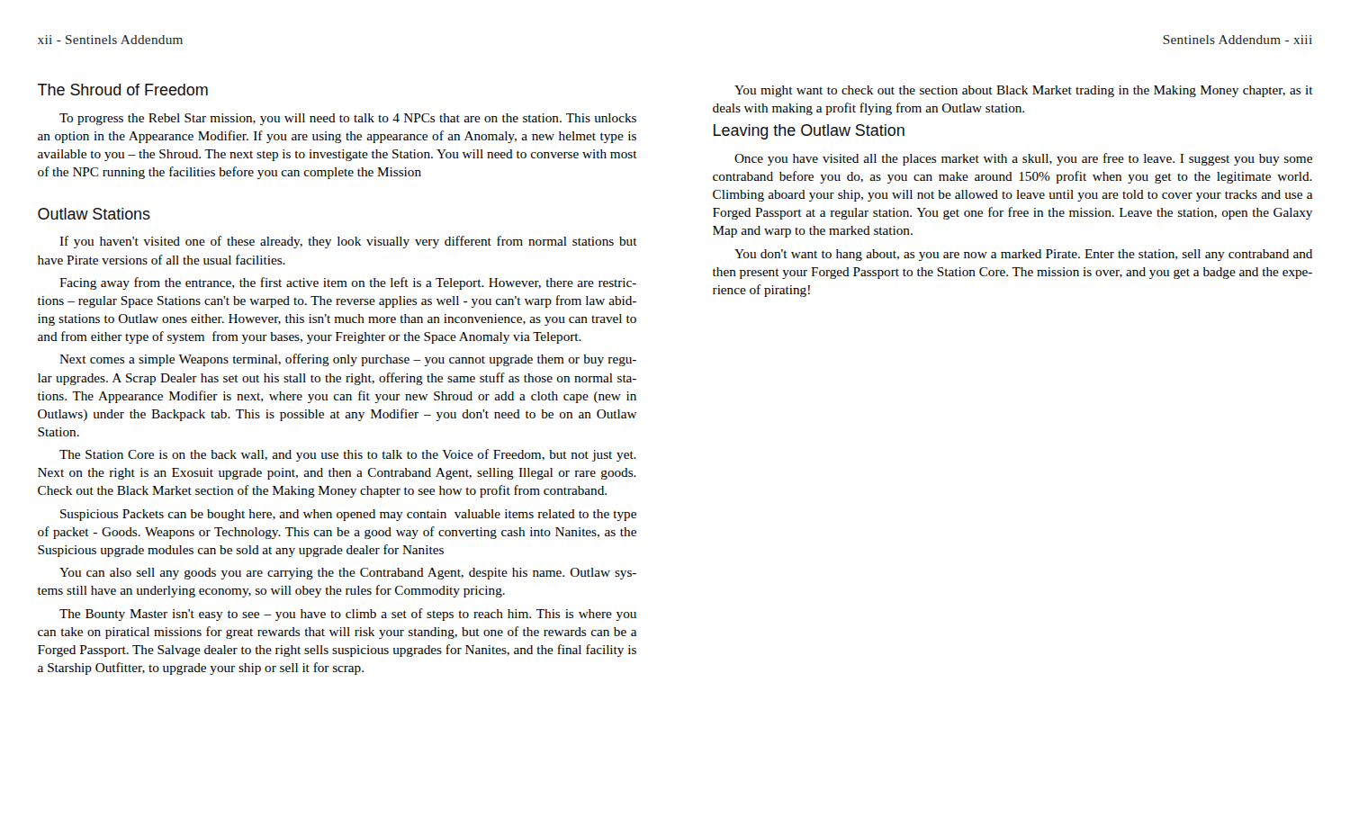xii - Sentinels Addendum
The Shroud of Freedom
To progress the Rebel Star mission, you will need to talk to 4 NPCs that are on the station. This unlocks an option in the Appearance Modifier. If you are using the appearance of an Anomaly, a new helmet type is available to you – the Shroud. The next step is to investigate the Station. You will need to converse with most of the NPC running the facilities before you can complete the Mission
Outlaw Stations
If you haven't visited one of these already, they look visually very different from normal stations but have Pirate versions of all the usual facilities.
Facing away from the entrance, the first active item on the left is a Teleport. However, there are restrictions – regular Space Stations can't be warped to. The reverse applies as well - you can't warp from law abiding stations to Outlaw ones either. However, this isn't much more than an inconvenience, as you can travel to and from either type of system from your bases, your Freighter or the Space Anomaly via Teleport.
Next comes a simple Weapons terminal, offering only purchase – you cannot upgrade them or buy regular upgrades. A Scrap Dealer has set out his stall to the right, offering the same stuff as those on normal stations. The Appearance Modifier is next, where you can fit your new Shroud or add a cloth cape (new in Outlaws) under the Backpack tab. This is possible at any Modifier – you don't need to be on an Outlaw Station.
The Station Core is on the back wall, and you use this to talk to the Voice of Freedom, but not just yet. Next on the right is an Exosuit upgrade point, and then a Contraband Agent, selling Illegal or rare goods. Check out the Black Market section of the Making Money chapter to see how to profit from contraband.
Suspicious Packets can be bought here, and when opened may contain valuable items related to the type of packet - Goods. Weapons or Technology. This can be a good way of converting cash into Nanites, as the Suspicious upgrade modules can be sold at any upgrade dealer for Nanites
You can also sell any goods you are carrying the the Contraband Agent, despite his name. Outlaw systems still have an underlying economy, so will obey the rules for Commodity pricing.
The Bounty Master isn't easy to see – you have to climb a set of steps to reach him. This is where you can take on piratical missions for great rewards that will risk your standing, but one of the rewards can be a Forged Passport. The Salvage dealer to the right sells suspicious upgrades for Nanites, and the final facility is a Starship Outfitter, to upgrade your ship or sell it for scrap.
Sentinels Addendum - xiii
You might want to check out the section about Black Market trading in the Making Money chapter, as it deals with making a profit flying from an Outlaw station.
Leaving the Outlaw Station
Once you have visited all the places market with a skull, you are free to leave. I suggest you buy some contraband before you do, as you can make around 150% profit when you get to the legitimate world. Climbing aboard your ship, you will not be allowed to leave until you are told to cover your tracks and use a Forged Passport at a regular station. You get one for free in the mission. Leave the station, open the Galaxy Map and warp to the marked station.
You don't want to hang about, as you are now a marked Pirate. Enter the station, sell any contraband and then present your Forged Passport to the Station Core. The mission is over, and you get a badge and the experience of pirating!